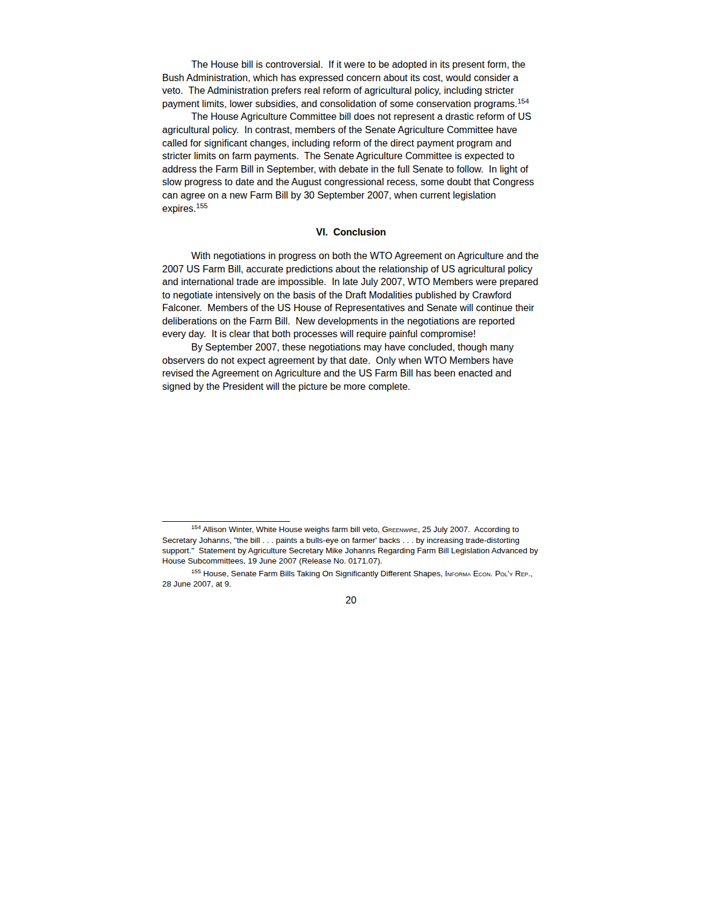The House bill is controversial. If it were to be adopted in its present form, the Bush Administration, which has expressed concern about its cost, would consider a veto. The Administration prefers real reform of agricultural policy, including stricter payment limits, lower subsidies, and consolidation of some conservation programs.154
The House Agriculture Committee bill does not represent a drastic reform of US agricultural policy. In contrast, members of the Senate Agriculture Committee have called for significant changes, including reform of the direct payment program and stricter limits on farm payments. The Senate Agriculture Committee is expected to address the Farm Bill in September, with debate in the full Senate to follow. In light of slow progress to date and the August congressional recess, some doubt that Congress can agree on a new Farm Bill by 30 September 2007, when current legislation expires.155
VI. Conclusion
With negotiations in progress on both the WTO Agreement on Agriculture and the 2007 US Farm Bill, accurate predictions about the relationship of US agricultural policy and international trade are impossible. In late July 2007, WTO Members were prepared to negotiate intensively on the basis of the Draft Modalities published by Crawford Falconer. Members of the US House of Representatives and Senate will continue their deliberations on the Farm Bill. New developments in the negotiations are reported every day. It is clear that both processes will require painful compromise!
By September 2007, these negotiations may have concluded, though many observers do not expect agreement by that date. Only when WTO Members have revised the Agreement on Agriculture and the US Farm Bill has been enacted and signed by the President will the picture be more complete.
154 Allison Winter, White House weighs farm bill veto, Greenwire, 25 July 2007. According to Secretary Johanns, "the bill . . . paints a bulls-eye on farmer' backs . . . by increasing trade-distorting support." Statement by Agriculture Secretary Mike Johanns Regarding Farm Bill Legislation Advanced by House Subcommittees, 19 June 2007 (Release No. 0171.07).
155 House, Senate Farm Bills Taking On Significantly Different Shapes, Informa Econ. Pol'y Rep., 28 June 2007, at 9.
20